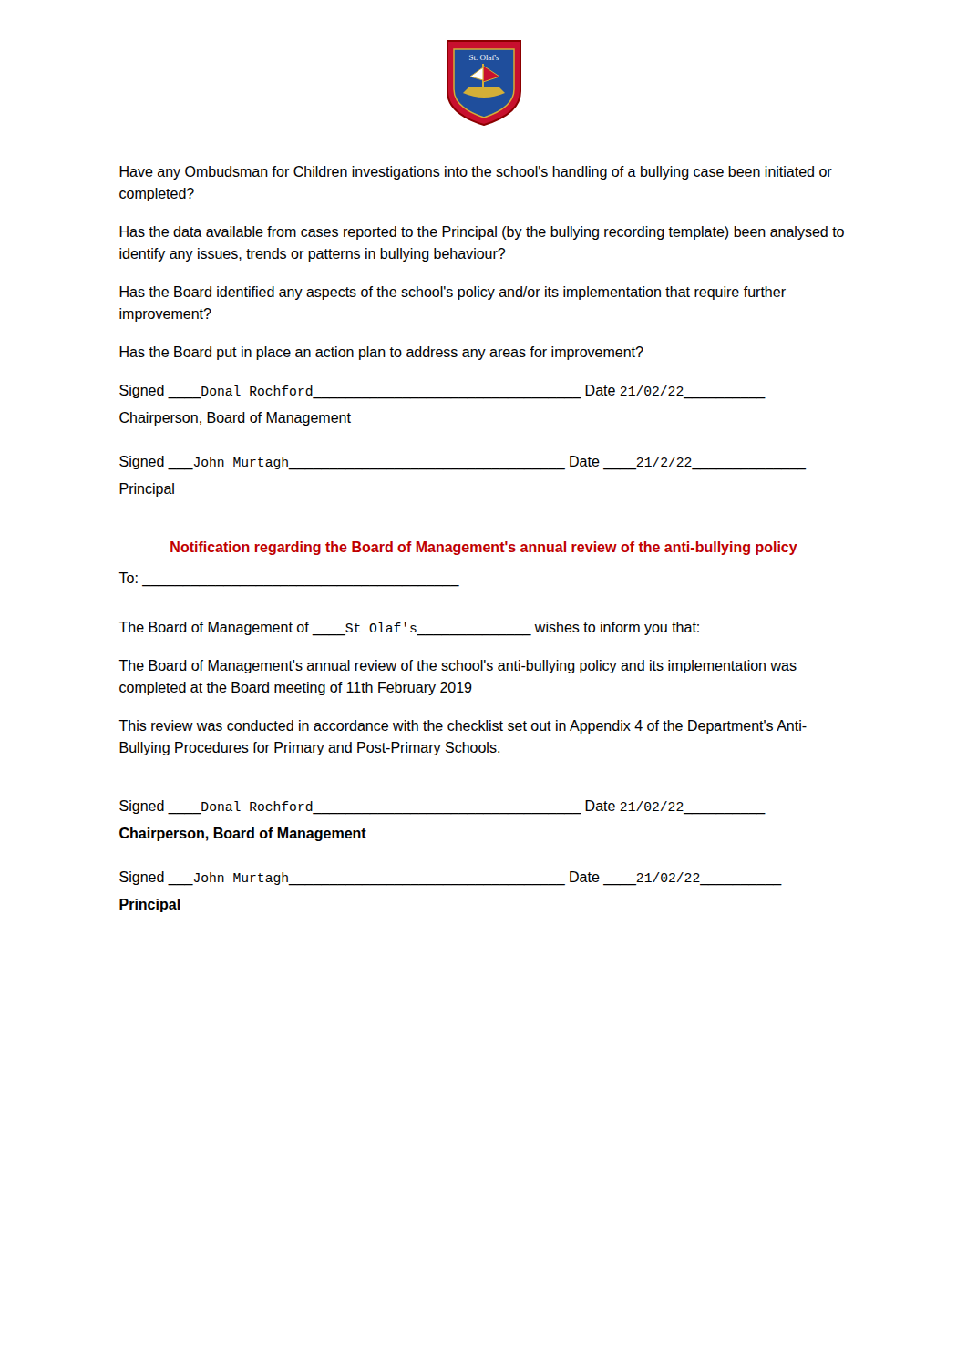St. Olaf's
Have any Ombudsman for Children investigations into the school's handling of a bullying case been initiated or completed?
Has the data available from cases reported to the Principal (by the bullying recording template) been analysed to identify any issues, trends or patterns in bullying behaviour?
Has the Board identified any aspects of the school's policy and/or its implementation that require further improvement?
Has the Board put in place an action plan to address any areas for improvement?
Signed ____Donal Rochford_________________________________ Date 21/02/22__________
Chairperson, Board of Management
Signed ___John Murtagh__________________________________ Date ____21/2/22______________
Principal
Notification regarding the Board of Management's annual review of the anti-bullying policy
To: _______________________________________
The Board of Management of ____St Olaf's______________ wishes to inform you that:
The Board of Management's annual review of the school's anti-bullying policy and its implementation was completed at the Board meeting of 11th February 2019
This review was conducted in accordance with the checklist set out in Appendix 4 of the Department's Anti-Bullying Procedures for Primary and Post-Primary Schools.
Signed ____Donal Rochford_________________________________ Date 21/02/22__________
Chairperson, Board of Management
Signed ___John Murtagh__________________________________ Date ____21/02/22__________
Principal